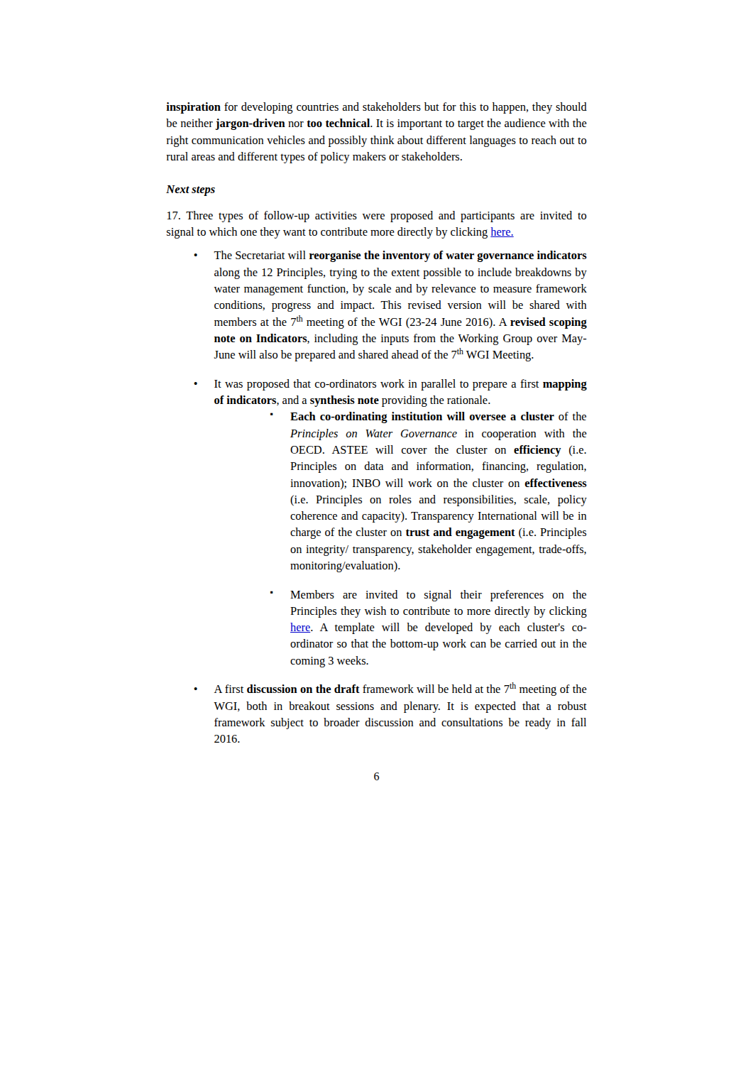inspiration for developing countries and stakeholders but for this to happen, they should be neither jargon-driven nor too technical. It is important to target the audience with the right communication vehicles and possibly think about different languages to reach out to rural areas and different types of policy makers or stakeholders.
Next steps
17. Three types of follow-up activities were proposed and participants are invited to signal to which one they want to contribute more directly by clicking here.
The Secretariat will reorganise the inventory of water governance indicators along the 12 Principles, trying to the extent possible to include breakdowns by water management function, by scale and by relevance to measure framework conditions, progress and impact. This revised version will be shared with members at the 7th meeting of the WGI (23-24 June 2016). A revised scoping note on Indicators, including the inputs from the Working Group over May-June will also be prepared and shared ahead of the 7th WGI Meeting.
It was proposed that co-ordinators work in parallel to prepare a first mapping of indicators, and a synthesis note providing the rationale.
Each co-ordinating institution will oversee a cluster of the Principles on Water Governance in cooperation with the OECD. ASTEE will cover the cluster on efficiency (i.e. Principles on data and information, financing, regulation, innovation); INBO will work on the cluster on effectiveness (i.e. Principles on roles and responsibilities, scale, policy coherence and capacity). Transparency International will be in charge of the cluster on trust and engagement (i.e. Principles on integrity/ transparency, stakeholder engagement, trade-offs, monitoring/evaluation).
Members are invited to signal their preferences on the Principles they wish to contribute to more directly by clicking here. A template will be developed by each cluster's co-ordinator so that the bottom-up work can be carried out in the coming 3 weeks.
A first discussion on the draft framework will be held at the 7th meeting of the WGI, both in breakout sessions and plenary. It is expected that a robust framework subject to broader discussion and consultations be ready in fall 2016.
6